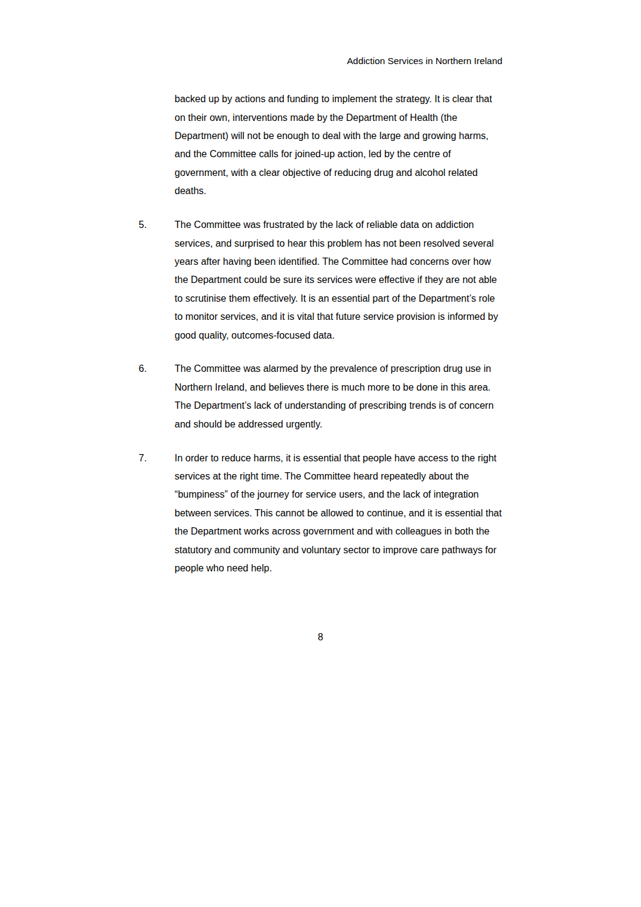Addiction Services in Northern Ireland
backed up by actions and funding to implement the strategy. It is clear that on their own, interventions made by the Department of Health (the Department) will not be enough to deal with the large and growing harms, and the Committee calls for joined-up action, led by the centre of government, with a clear objective of reducing drug and alcohol related deaths.
5. The Committee was frustrated by the lack of reliable data on addiction services, and surprised to hear this problem has not been resolved several years after having been identified. The Committee had concerns over how the Department could be sure its services were effective if they are not able to scrutinise them effectively. It is an essential part of the Department’s role to monitor services, and it is vital that future service provision is informed by good quality, outcomes-focused data.
6. The Committee was alarmed by the prevalence of prescription drug use in Northern Ireland, and believes there is much more to be done in this area. The Department’s lack of understanding of prescribing trends is of concern and should be addressed urgently.
7. In order to reduce harms, it is essential that people have access to the right services at the right time. The Committee heard repeatedly about the “bumpiness” of the journey for service users, and the lack of integration between services. This cannot be allowed to continue, and it is essential that the Department works across government and with colleagues in both the statutory and community and voluntary sector to improve care pathways for people who need help.
8